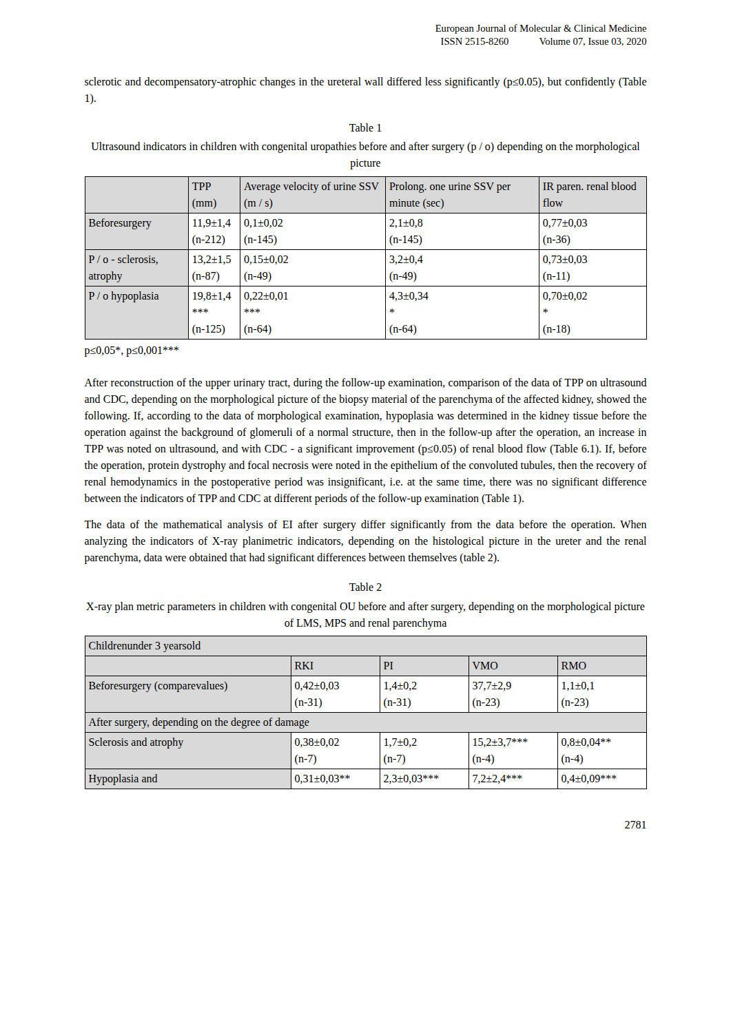European Journal of Molecular & Clinical Medicine
ISSN 2515-8260 Volume 07, Issue 03, 2020
sclerotic and decompensatory-atrophic changes in the ureteral wall differed less significantly (p≤0.05), but confidently (Table 1).
Table 1
Ultrasound indicators in children with congenital uropathies before and after surgery (p / o) depending on the morphological picture
| | TPP (mm) | Average velocity of urine SSV (m / s) | Prolong. one urine SSV per minute (sec) | IR paren. renal blood flow |
| --- | --- | --- | --- | --- |
| Beforesurgery | 11,9±1,4 (n-212) | 0,1±0,02 (n-145) | 2,1±0,8 (n-145) | 0,77±0,03 (n-36) |
| P / o - sclerosis, atrophy | 13,2±1,5 (n-87) | 0,15±0,02 (n-49) | 3,2±0,4 (n-49) | 0,73±0,03 (n-11) |
| P / o hypoplasia | 19,8±1,4 *** (n-125) | 0,22±0,01 *** (n-64) | 4,3±0,34 * (n-64) | 0,70±0,02 * (n-18) |
p≤0,05*, p≤0,001***
After reconstruction of the upper urinary tract, during the follow-up examination, comparison of the data of TPP on ultrasound and CDC, depending on the morphological picture of the biopsy material of the parenchyma of the affected kidney, showed the following. If, according to the data of morphological examination, hypoplasia was determined in the kidney tissue before the operation against the background of glomeruli of a normal structure, then in the follow-up after the operation, an increase in TPP was noted on ultrasound, and with CDC - a significant improvement (p≤0.05) of renal blood flow (Table 6.1). If, before the operation, protein dystrophy and focal necrosis were noted in the epithelium of the convoluted tubules, then the recovery of renal hemodynamics in the postoperative period was insignificant, i.e. at the same time, there was no significant difference between the indicators of TPP and CDC at different periods of the follow-up examination (Table 1).
The data of the mathematical analysis of EI after surgery differ significantly from the data before the operation. When analyzing the indicators of X-ray planimetric indicators, depending on the histological picture in the ureter and the renal parenchyma, data were obtained that had significant differences between themselves (table 2).
Table 2
X-ray plan metric parameters in children with congenital OU before and after surgery, depending on the morphological picture of LMS, MPS and renal parenchyma
| Childrenunder 3 yearsold |
| | RKI | PI | VMO | RMO |
| Beforesurgery (comparevalues) | 0,42±0,03 (n-31) | 1,4±0,2 (n-31) | 37,7±2,9 (n-23) | 1,1±0,1 (n-23) |
| After surgery, depending on the degree of damage |
| Sclerosis and atrophy | 0,38±0,02 (n-7) | 1,7±0,2 (n-7) | 15,2±3,7*** (n-4) | 0,8±0,04** (n-4) |
| Hypoplasia and | 0,31±0,03** | 2,3±0,03*** | 7,2±2,4*** | 0,4±0,09*** |
2781